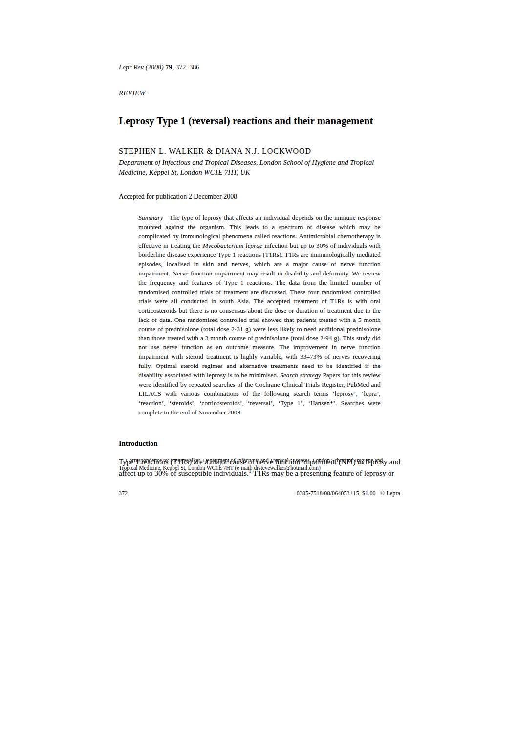Lepr Rev (2008) 79, 372–386
REVIEW
Leprosy Type 1 (reversal) reactions and their management
STEPHEN L. WALKER & DIANA N.J. LOCKWOOD
Department of Infectious and Tropical Diseases, London School of Hygiene and Tropical Medicine, Keppel St, London WC1E 7HT, UK
Accepted for publication 2 December 2008
Summary The type of leprosy that affects an individual depends on the immune response mounted against the organism. This leads to a spectrum of disease which may be complicated by immunological phenomena called reactions. Antimicrobial chemotherapy is effective in treating the Mycobacterium leprae infection but up to 30% of individuals with borderline disease experience Type 1 reactions (T1Rs). T1Rs are immunologically mediated episodes, localised in skin and nerves, which are a major cause of nerve function impairment. Nerve function impairment may result in disability and deformity. We review the frequency and features of Type 1 reactions. The data from the limited number of randomised controlled trials of treatment are discussed. These four randomised controlled trials were all conducted in south Asia. The accepted treatment of T1Rs is with oral corticosteroids but there is no consensus about the dose or duration of treatment due to the lack of data. One randomised controlled trial showed that patients treated with a 5 month course of prednisolone (total dose 2·31 g) were less likely to need additional prednisolone than those treated with a 3 month course of prednisolone (total dose 2·94 g). This study did not use nerve function as an outcome measure. The improvement in nerve function impairment with steroid treatment is highly variable, with 33–73% of nerves recovering fully. Optimal steroid regimes and alternative treatments need to be identified if the disability associated with leprosy is to be minimised. Search strategy Papers for this review were identified by repeated searches of the Cochrane Clinical Trials Register, PubMed and LILACS with various combinations of the following search terms ‘leprosy’, ‘lepra’, ‘reaction’, ‘steroids’, ‘corticosteroids’, ‘reversal’, ‘Type 1’, ‘Hansen*’. Searches were complete to the end of November 2008.
Introduction
Type 1 reactions (T1Rs) are a major cause of nerve function impairment (NFI) in leprosy and affect up to 30% of susceptible individuals.1 T1Rs may be a presenting feature of leprosy or
Correspondence to: Steve Walker, Department of Infectious and Tropical Diseases, London School of Hygiene and Tropical Medicine, Keppel St, London WC1E 7HT (e-mail: drstevewalker@hotmail.com)
372 0305-7518/08/064053+15 $1.00 © Lepra